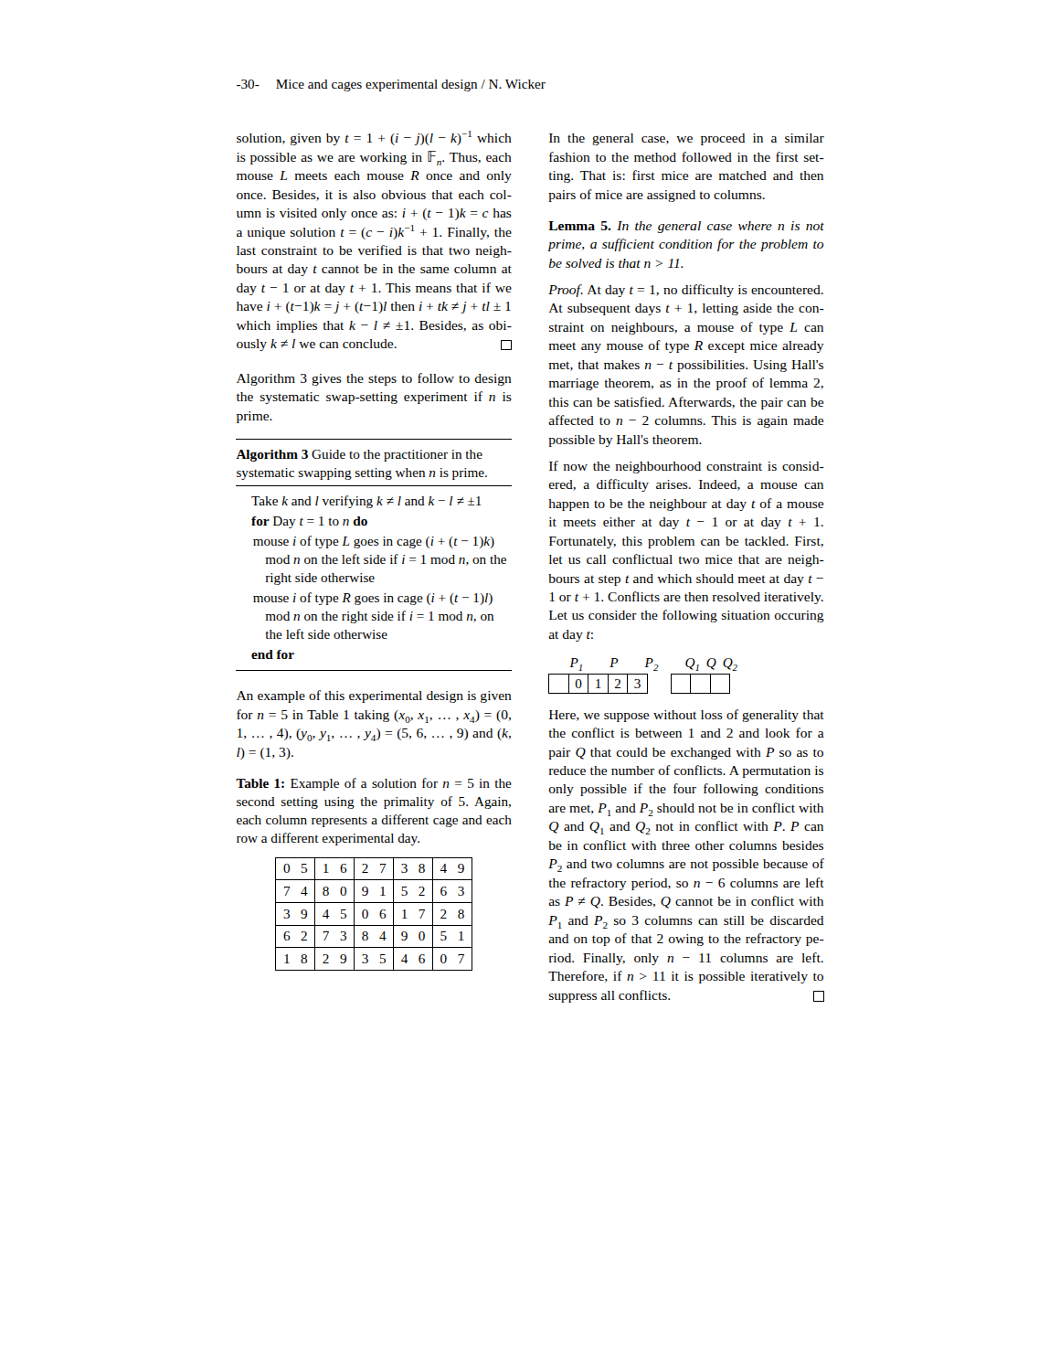-30- Mice and cages experimental design / N. Wicker
solution, given by t = 1 + (i − j)(l − k)−1 which is possible as we are working in 𝔽n. Thus, each mouse L meets each mouse R once and only once. Besides, it is also obvious that each column is visited only once as: i + (t − 1)k = c has a unique solution t = (c − i)k−1 + 1. Finally, the last constraint to be verified is that two neighbours at day t cannot be in the same column at day t − 1 or at day t + 1. This means that if we have i + (t−1)k = j + (t−1)l then i + tk ≠ j + tl ± 1 which implies that k − l ≠ ±1. Besides, as obiously k ≠ l we can conclude.
Algorithm 3 gives the steps to follow to design the systematic swap-setting experiment if n is prime.
Algorithm 3 Guide to the practitioner in the systematic swapping setting when n is prime.
Take k and l verifying k ≠ l and k − l ≠ ±1
for Day t = 1 to n do
mouse i of type L goes in cage (i + (t − 1)k) mod n on the left side if i = 1 mod n, on the right side otherwise
mouse i of type R goes in cage (i + (t − 1)l) mod n on the right side if i = 1 mod n, on the left side otherwise
end for
An example of this experimental design is given for n = 5 in Table 1 taking (x0, x1, … , x4) = (0, 1, … , 4), (y0, y1, … , y4) = (5, 6, … , 9) and (k, l) = (1, 3).
Table 1: Example of a solution for n = 5 in the second setting using the primality of 5. Again, each column represents a different cage and each row a different experimental day.
| 0 | 5 | 1 | 6 | 2 | 7 | 3 | 8 | 4 | 9 |
| 7 | 4 | 8 | 0 | 9 | 1 | 5 | 2 | 6 | 3 |
| 3 | 9 | 4 | 5 | 0 | 6 | 1 | 7 | 2 | 8 |
| 6 | 2 | 7 | 3 | 8 | 4 | 9 | 0 | 5 | 1 |
| 1 | 8 | 2 | 9 | 3 | 5 | 4 | 6 | 0 | 7 |
In the general case, we proceed in a similar fashion to the method followed in the first setting. That is: first mice are matched and then pairs of mice are assigned to columns.
Lemma 5. In the general case where n is not prime, a sufficient condition for the problem to be solved is that n > 11.
Proof. At day t = 1, no difficulty is encountered. At subsequent days t + 1, letting aside the constraint on neighbours, a mouse of type L can meet any mouse of type R except mice already met, that makes n − t possibilities. Using Hall's marriage theorem, as in the proof of lemma 2, this can be satisfied. Afterwards, the pair can be affected to n − 2 columns. This is again made possible by Hall's theorem.
If now the neighbourhood constraint is considered, a difficulty arises. Indeed, a mouse can happen to be the neighbour at day t of a mouse it meets either at day t − 1 or at day t + 1. Fortunately, this problem can be tackled. First, let us call conflictual two mice that are neighbours at step t and which should meet at day t − 1 or t + 1. Conflicts are then resolved iteratively. Let us consider the following situation occuring at day t:
P1 P P2 Q1 Q Q2
| | 0 | 1 | 2 | 3 |
Here, we suppose without loss of generality that the conflict is between 1 and 2 and look for a pair Q that could be exchanged with P so as to reduce the number of conflicts. A permutation is only possible if the four following conditions are met, P1 and P2 should not be in conflict with Q and Q1 and Q2 not in conflict with P. P can be in conflict with three other columns besides P2 and two columns are not possible because of the refractory period, so n − 6 columns are left as P ≠ Q. Besides, Q cannot be in conflict with P1 and P2 so 3 columns can still be discarded and on top of that 2 owing to the refractory period. Finally, only n − 11 columns are left. Therefore, if n > 11 it is possible iteratively to suppress all conflicts.